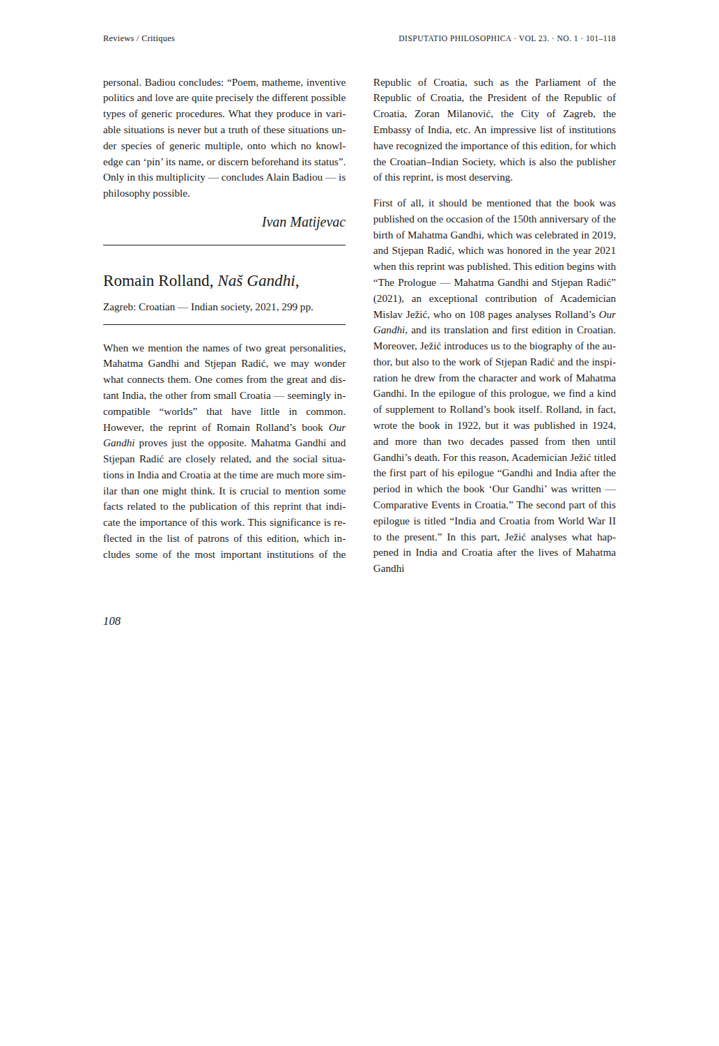Reviews / Critiques Disputatio Philosophica · Vol 23. · No. 1 · 101–118
personal. Badiou concludes: “Poem, matheme, inventive politics and love are quite precisely the different possible types of generic procedures. What they produce in variable situations is never but a truth of these situations under species of generic multiple, onto which no knowledge can ‘pin’ its name, or discern beforehand its status”. Only in this multiplicity — concludes Alain Badiou — is philosophy possible.
Ivan Matijevac
Romain Rolland, Naš Gandhi,
Zagreb: Croatian — Indian society, 2021, 299 pp.
When we mention the names of two great personalities, Mahatma Gandhi and Stjepan Radić, we may wonder what connects them. One comes from the great and distant India, the other from small Croatia — seemingly incompatible “worlds” that have little in common. However, the reprint of Romain Rolland’s book Our Gandhi proves just the opposite. Mahatma Gandhi and Stjepan Radić are closely related, and the social situations in India and Croatia at the time are much more similar than one might think. It is crucial to mention some facts related to the publication of this reprint that indicate the importance of this work. This significance is reflected in the list of patrons of this edition, which includes some of the most important institutions of the Republic of Croatia, such as the Parliament of the Republic of Croatia, the President of the Republic of Croatia, Zoran Milanović, the City of Zagreb, the Embassy of India, etc. An impressive list of institutions have recognized the importance of this edition, for which the Croatian–Indian Society, which is also the publisher of this reprint, is most deserving.
First of all, it should be mentioned that the book was published on the occasion of the 150th anniversary of the birth of Mahatma Gandhi, which was celebrated in 2019, and Stjepan Radić, which was honored in the year 2021 when this reprint was published. This edition begins with “The Prologue — Mahatma Gandhi and Stjepan Radić” (2021), an exceptional contribution of Academician Mislav Ježić, who on 108 pages analyses Rolland’s Our Gandhi, and its translation and first edition in Croatian. Moreover, Ježić introduces us to the biography of the author, but also to the work of Stjepan Radić and the inspiration he drew from the character and work of Mahatma Gandhi. In the epilogue of this prologue, we find a kind of supplement to Rolland’s book itself. Rolland, in fact, wrote the book in 1922, but it was published in 1924, and more than two decades passed from then until Gandhi’s death. For this reason, Academician Ježić titled the first part of his epilogue “Gandhi and India after the period in which the book ‘Our Gandhi’ was written — Comparative Events in Croatia.” The second part of this epilogue is titled “India and Croatia from World War II to the present.” In this part, Ježić analyses what happened in India and Croatia after the lives of Mahatma Gandhi
108